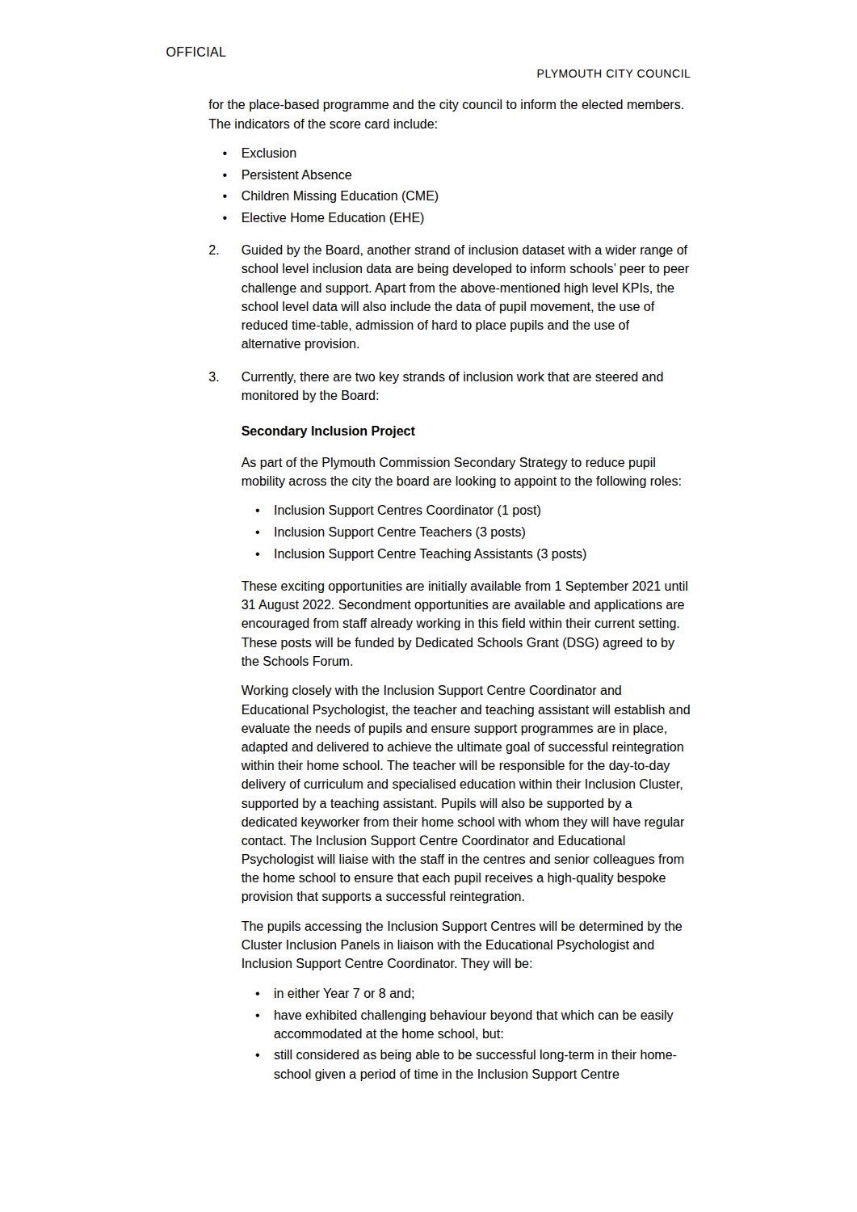OFFICIAL
PLYMOUTH CITY COUNCIL
for the place-based programme and the city council to inform the elected members. The indicators of the score card include:
Exclusion
Persistent Absence
Children Missing Education (CME)
Elective Home Education (EHE)
2.
Guided by the Board, another strand of inclusion dataset with a wider range of school level inclusion data are being developed to inform schools’ peer to peer challenge and support. Apart from the above-mentioned high level KPIs, the school level data will also include the data of pupil movement, the use of reduced time-table, admission of hard to place pupils and the use of alternative provision.
3.
Currently, there are two key strands of inclusion work that are steered and monitored by the Board:
Secondary Inclusion Project
As part of the Plymouth Commission Secondary Strategy to reduce pupil mobility across the city the board are looking to appoint to the following roles:
Inclusion Support Centres Coordinator (1 post)
Inclusion Support Centre Teachers (3 posts)
Inclusion Support Centre Teaching Assistants (3 posts)
These exciting opportunities are initially available from 1 September 2021 until 31 August 2022. Secondment opportunities are available and applications are encouraged from staff already working in this field within their current setting. These posts will be funded by Dedicated Schools Grant (DSG) agreed to by the Schools Forum.
Working closely with the Inclusion Support Centre Coordinator and Educational Psychologist, the teacher and teaching assistant will establish and evaluate the needs of pupils and ensure support programmes are in place, adapted and delivered to achieve the ultimate goal of successful reintegration within their home school. The teacher will be responsible for the day-to-day delivery of curriculum and specialised education within their Inclusion Cluster, supported by a teaching assistant. Pupils will also be supported by a dedicated keyworker from their home school with whom they will have regular contact. The Inclusion Support Centre Coordinator and Educational Psychologist will liaise with the staff in the centres and senior colleagues from the home school to ensure that each pupil receives a high-quality bespoke provision that supports a successful reintegration.
The pupils accessing the Inclusion Support Centres will be determined by the Cluster Inclusion Panels in liaison with the Educational Psychologist and Inclusion Support Centre Coordinator. They will be:
in either Year 7 or 8 and;
have exhibited challenging behaviour beyond that which can be easily accommodated at the home school, but:
still considered as being able to be successful long-term in their home-school given a period of time in the Inclusion Support Centre